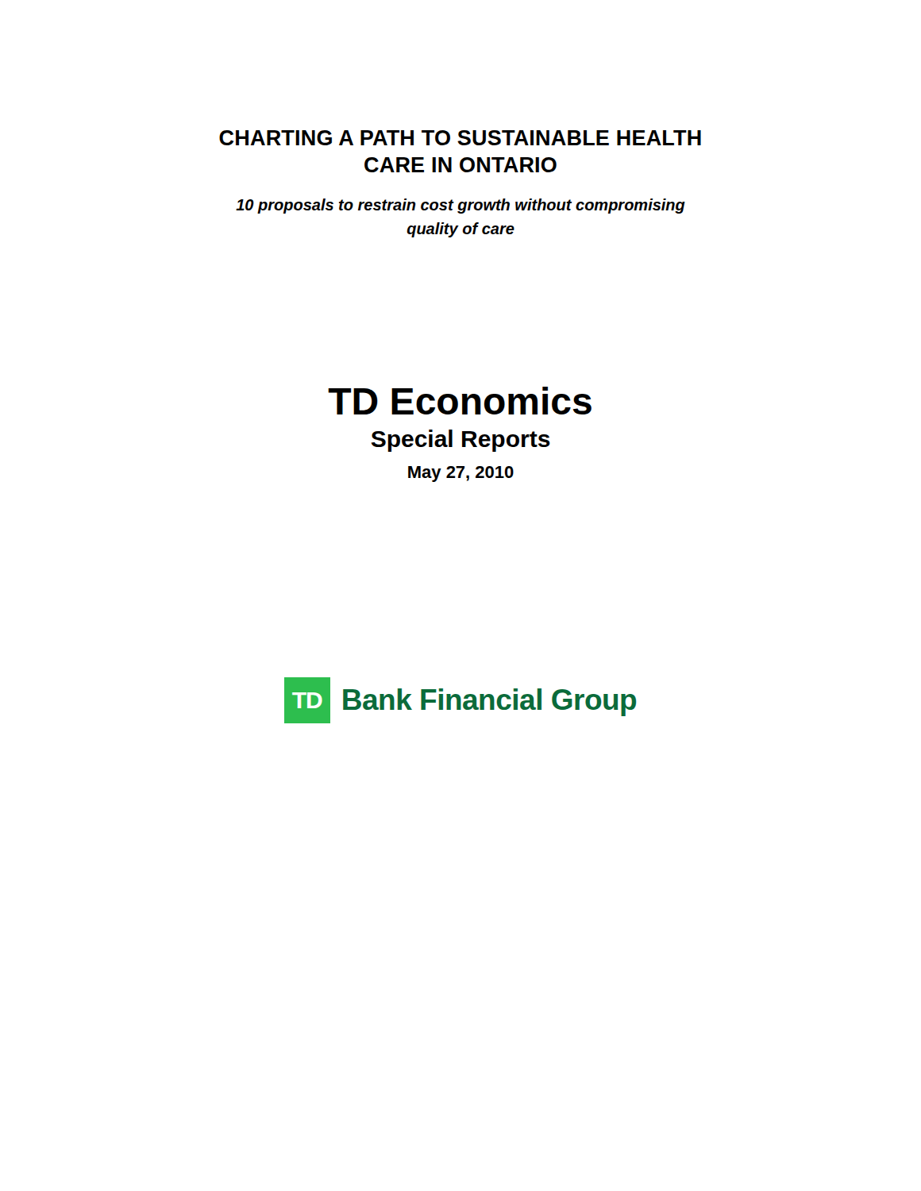CHARTING A PATH TO SUSTAINABLE HEALTH CARE IN ONTARIO
10 proposals to restrain cost growth without compromising quality of care
TD Economics
Special Reports
May 27, 2010
TD
Bank Financial Group